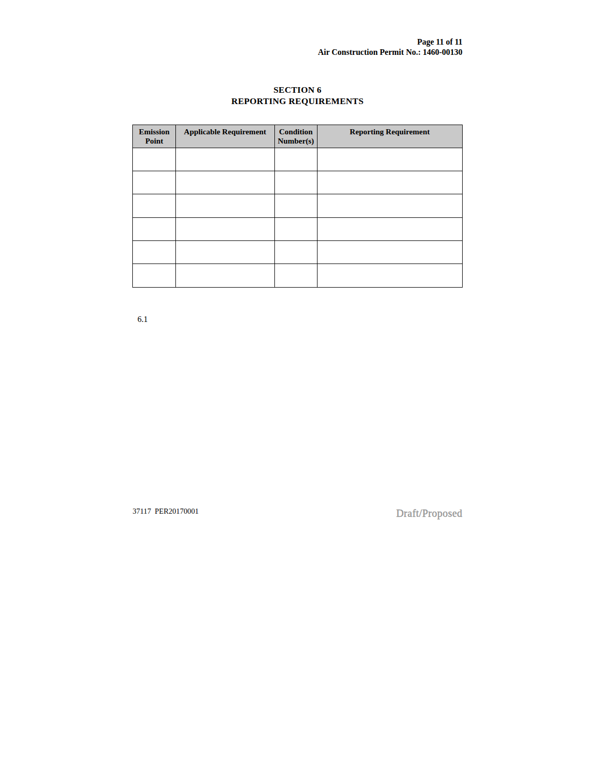Page 11 of 11
Air Construction Permit No.: 1460-00130
SECTION 6
REPORTING REQUIREMENTS
| Emission Point | Applicable Requirement | Condition Number(s) | Reporting Requirement |
| --- | --- | --- | --- |
6.1
37117 PER20170001 Draft/Proposed